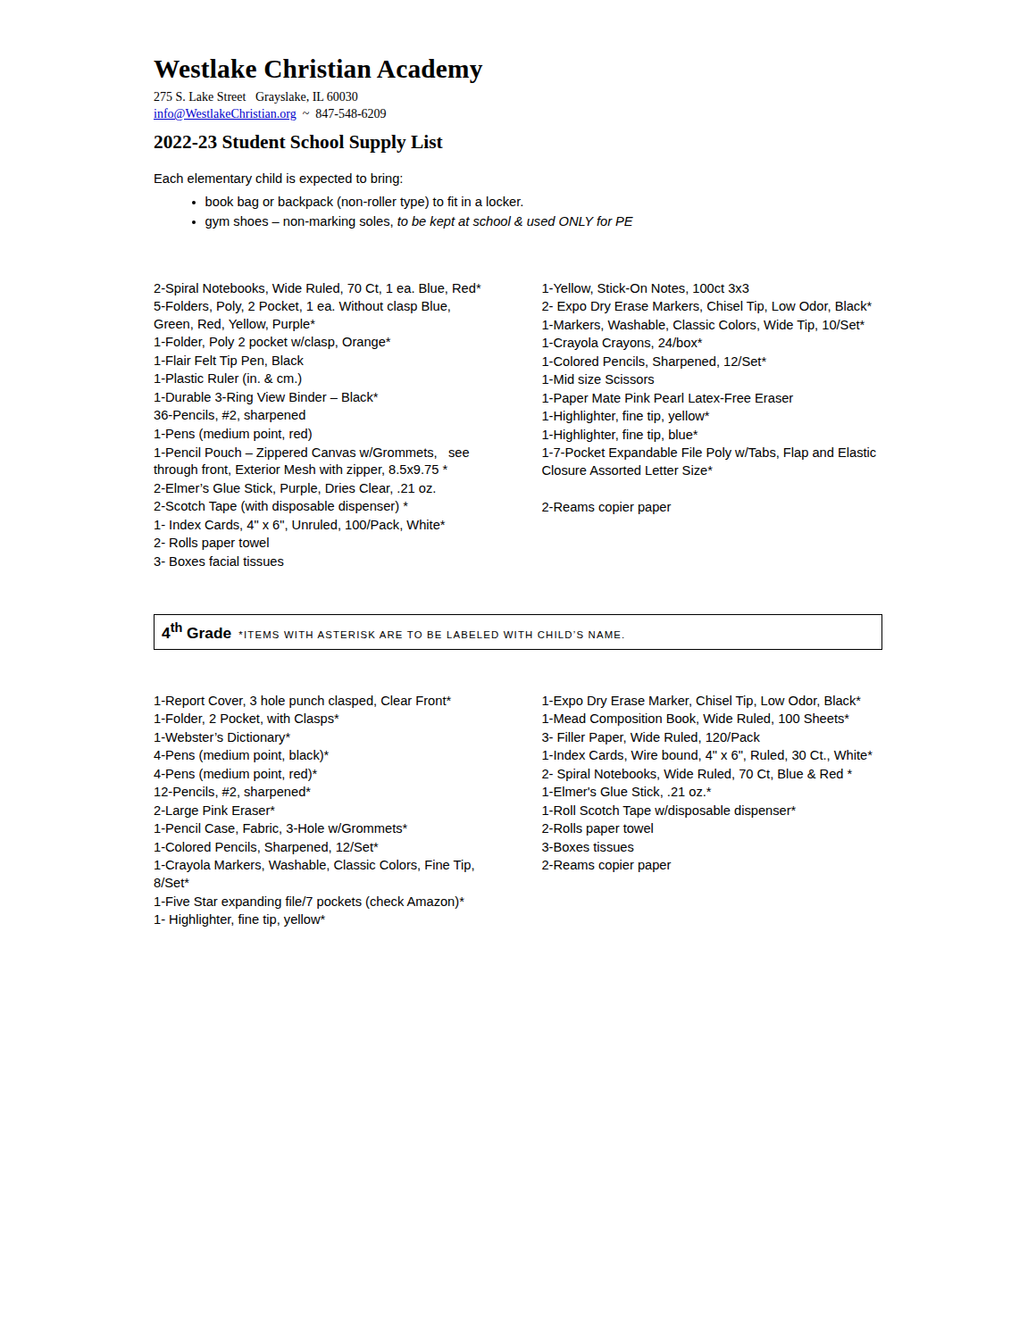Westlake Christian Academy
275 S. Lake Street Grayslake, IL 60030
info@WestlakeChristian.org ~ 847-548-6209
2022-23 Student School Supply List
Each elementary child is expected to bring:
book bag or backpack (non-roller type) to fit in a locker.
gym shoes – non-marking soles, to be kept at school & used ONLY for PE
2-Spiral Notebooks, Wide Ruled, 70 Ct, 1 ea. Blue, Red*
5-Folders, Poly, 2 Pocket, 1 ea. Without clasp Blue, Green, Red, Yellow, Purple*
1-Folder, Poly 2 pocket w/clasp, Orange*
1-Flair Felt Tip Pen, Black
1-Plastic Ruler (in. & cm.)
1-Durable 3-Ring View Binder – Black*
36-Pencils, #2, sharpened
1-Pens (medium point, red)
1-Pencil Pouch – Zippered Canvas w/Grommets, see through front, Exterior Mesh with zipper, 8.5x9.75 *
2-Elmer’s Glue Stick, Purple, Dries Clear, .21 oz.
2-Scotch Tape (with disposable dispenser) *
1- Index Cards, 4" x 6", Unruled, 100/Pack, White*
2- Rolls paper towel
3- Boxes facial tissues
1-Yellow, Stick-On Notes, 100ct 3x3
2- Expo Dry Erase Markers, Chisel Tip, Low Odor, Black*
1-Markers, Washable, Classic Colors, Wide Tip, 10/Set*
1-Crayola Crayons, 24/box*
1-Colored Pencils, Sharpened, 12/Set*
1-Mid size Scissors
1-Paper Mate Pink Pearl Latex-Free Eraser
1-Highlighter, fine tip, yellow*
1-Highlighter, fine tip, blue*
1-7-Pocket Expandable File Poly w/Tabs, Flap and Elastic Closure Assorted Letter Size*
2-Reams copier paper
4th Grade *Items with asterisk are to be labeled with child’s name.
1-Report Cover, 3 hole punch clasped, Clear Front*
1-Folder, 2 Pocket, with Clasps*
1-Webster’s Dictionary*
4-Pens (medium point, black)*
4-Pens (medium point, red)*
12-Pencils, #2, sharpened*
2-Large Pink Eraser*
1-Pencil Case, Fabric, 3-Hole w/Grommets*
1-Colored Pencils, Sharpened, 12/Set*
1-Crayola Markers, Washable, Classic Colors, Fine Tip, 8/Set*
1-Five Star expanding file/7 pockets (check Amazon)*
1- Highlighter, fine tip, yellow*
1-Expo Dry Erase Marker, Chisel Tip, Low Odor, Black*
1-Mead Composition Book, Wide Ruled, 100 Sheets*
3- Filler Paper, Wide Ruled, 120/Pack
1-Index Cards, Wire bound, 4" x 6", Ruled, 30 Ct., White*
2- Spiral Notebooks, Wide Ruled, 70 Ct, Blue & Red *
1-Elmer's Glue Stick, .21 oz.*
1-Roll Scotch Tape w/disposable dispenser*
2-Rolls paper towel
3-Boxes tissues
2-Reams copier paper